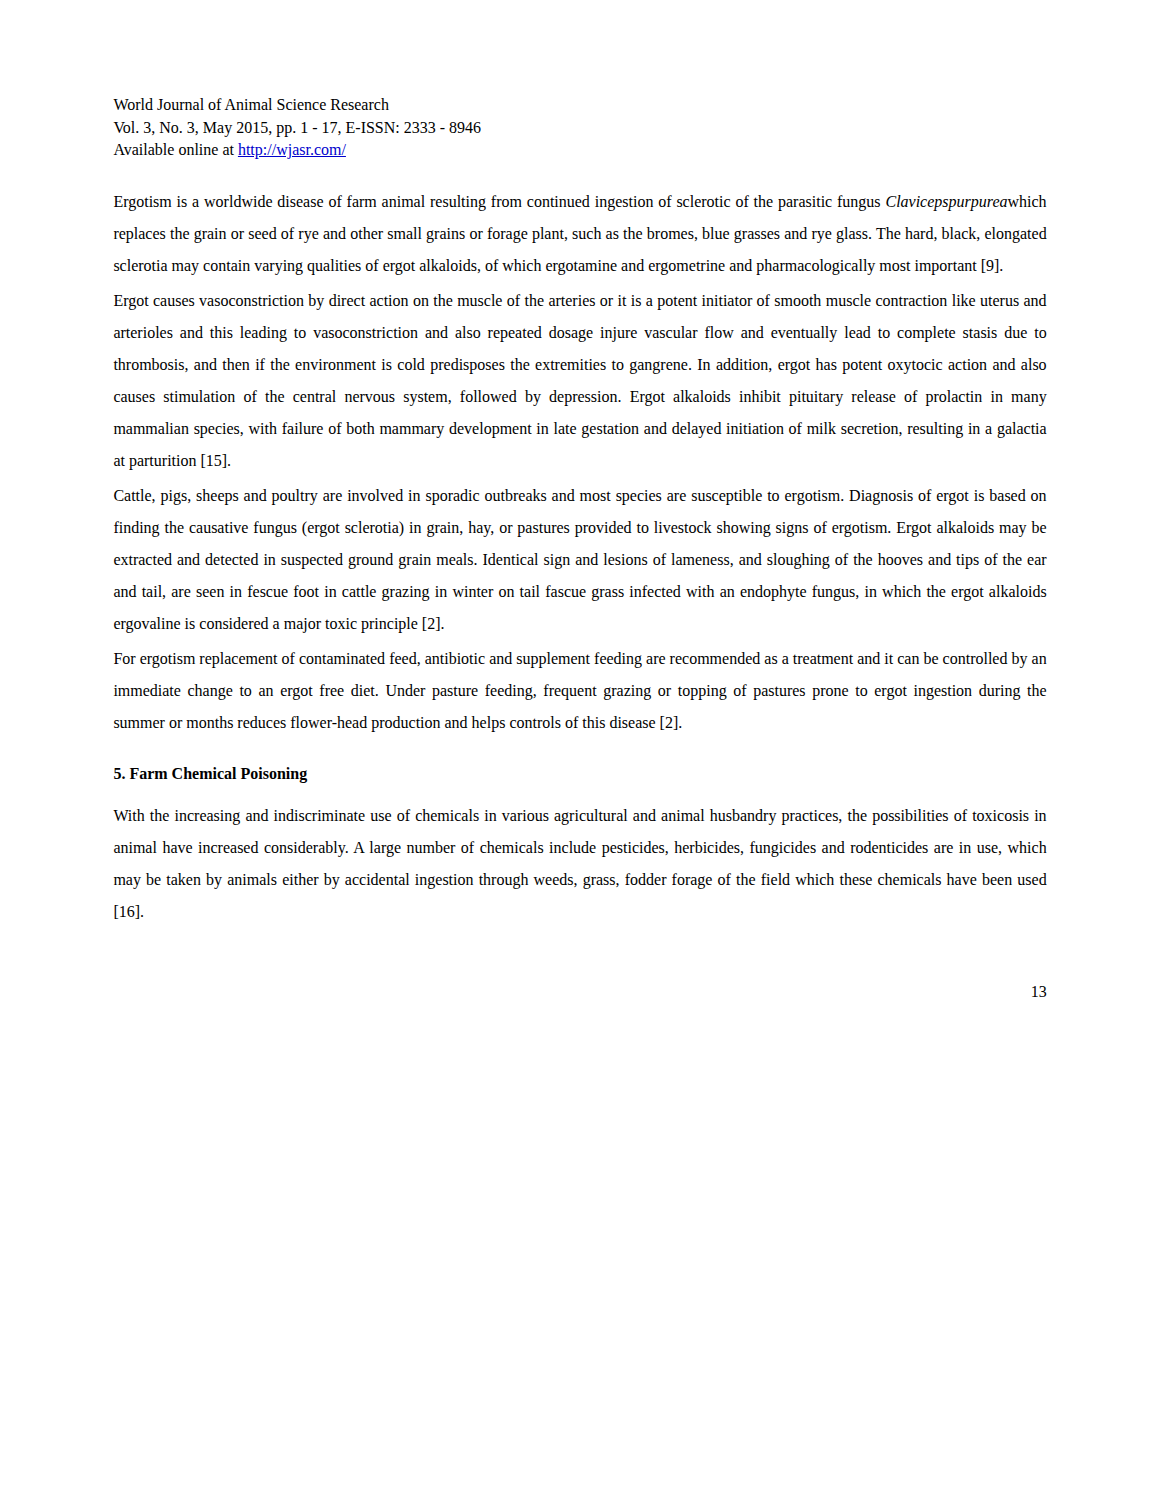World Journal of Animal Science Research
Vol. 3, No. 3, May 2015, pp. 1 - 17, E-ISSN: 2333 - 8946
Available online at http://wjasr.com/
Ergotism is a worldwide disease of farm animal resulting from continued ingestion of sclerotic of the parasitic fungus Clavicepspurpureawhich replaces the grain or seed of rye and other small grains or forage plant, such as the bromes, blue grasses and rye glass. The hard, black, elongated sclerotia may contain varying qualities of ergot alkaloids, of which ergotamine and ergometrine and pharmacologically most important [9].
Ergot causes vasoconstriction by direct action on the muscle of the arteries or it is a potent initiator of smooth muscle contraction like uterus and arterioles and this leading to vasoconstriction and also repeated dosage injure vascular flow and eventually lead to complete stasis due to thrombosis, and then if the environment is cold predisposes the extremities to gangrene. In addition, ergot has potent oxytocic action and also causes stimulation of the central nervous system, followed by depression. Ergot alkaloids inhibit pituitary release of prolactin in many mammalian species, with failure of both mammary development in late gestation and delayed initiation of milk secretion, resulting in a galactia at parturition [15].
Cattle, pigs, sheeps and poultry are involved in sporadic outbreaks and most species are susceptible to ergotism. Diagnosis of ergot is based on finding the causative fungus (ergot sclerotia) in grain, hay, or pastures provided to livestock showing signs of ergotism. Ergot alkaloids may be extracted and detected in suspected ground grain meals. Identical sign and lesions of lameness, and sloughing of the hooves and tips of the ear and tail, are seen in fescue foot in cattle grazing in winter on tail fascue grass infected with an endophyte fungus, in which the ergot alkaloids ergovaline is considered a major toxic principle [2].
For ergotism replacement of contaminated feed, antibiotic and supplement feeding are recommended as a treatment and it can be controlled by an immediate change to an ergot free diet. Under pasture feeding, frequent grazing or topping of pastures prone to ergot ingestion during the summer or months reduces flower-head production and helps controls of this disease [2].
5. Farm Chemical Poisoning
With the increasing and indiscriminate use of chemicals in various agricultural and animal husbandry practices, the possibilities of toxicosis in animal have increased considerably. A large number of chemicals include pesticides, herbicides, fungicides and rodenticides are in use, which may be taken by animals either by accidental ingestion through weeds, grass, fodder forage of the field which these chemicals have been used [16].
13